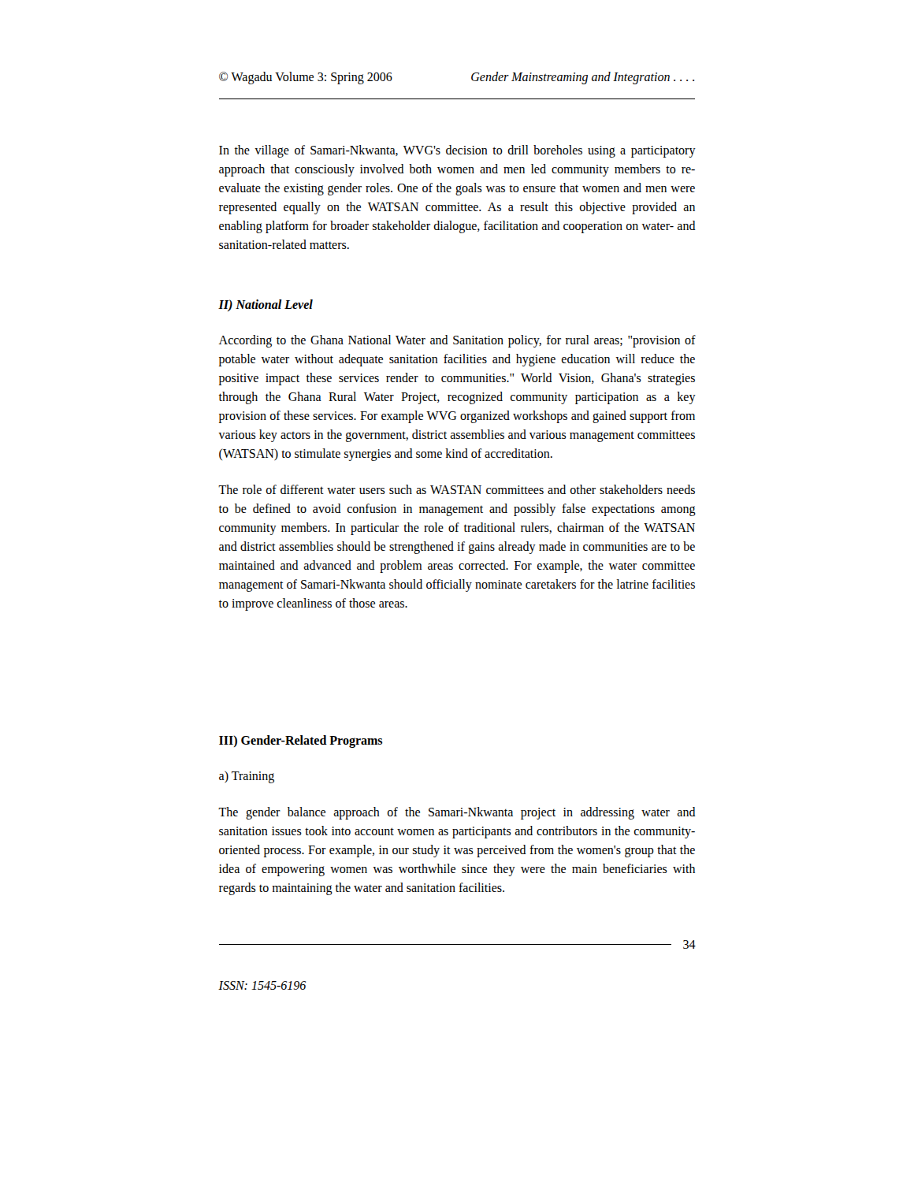© Wagadu Volume 3: Spring 2006 Gender Mainstreaming and Integration . . . .
In the village of Samari-Nkwanta, WVG's decision to drill boreholes using a participatory approach that consciously involved both women and men led community members to re-evaluate the existing gender roles. One of the goals was to ensure that women and men were represented equally on the WATSAN committee. As a result this objective provided an enabling platform for broader stakeholder dialogue, facilitation and cooperation on water- and sanitation-related matters.
II) National Level
According to the Ghana National Water and Sanitation policy, for rural areas; "provision of potable water without adequate sanitation facilities and hygiene education will reduce the positive impact these services render to communities." World Vision, Ghana's strategies through the Ghana Rural Water Project, recognized community participation as a key provision of these services. For example WVG organized workshops and gained support from various key actors in the government, district assemblies and various management committees (WATSAN) to stimulate synergies and some kind of accreditation.
The role of different water users such as WASTAN committees and other stakeholders needs to be defined to avoid confusion in management and possibly false expectations among community members. In particular the role of traditional rulers, chairman of the WATSAN and district assemblies should be strengthened if gains already made in communities are to be maintained and advanced and problem areas corrected. For example, the water committee management of Samari-Nkwanta should officially nominate caretakers for the latrine facilities to improve cleanliness of those areas.
III) Gender-Related Programs
a) Training
The gender balance approach of the Samari-Nkwanta project in addressing water and sanitation issues took into account women as participants and contributors in the community-oriented process. For example, in our study it was perceived from the women's group that the idea of empowering women was worthwhile since they were the main beneficiaries with regards to maintaining the water and sanitation facilities.
34
ISSN: 1545-6196